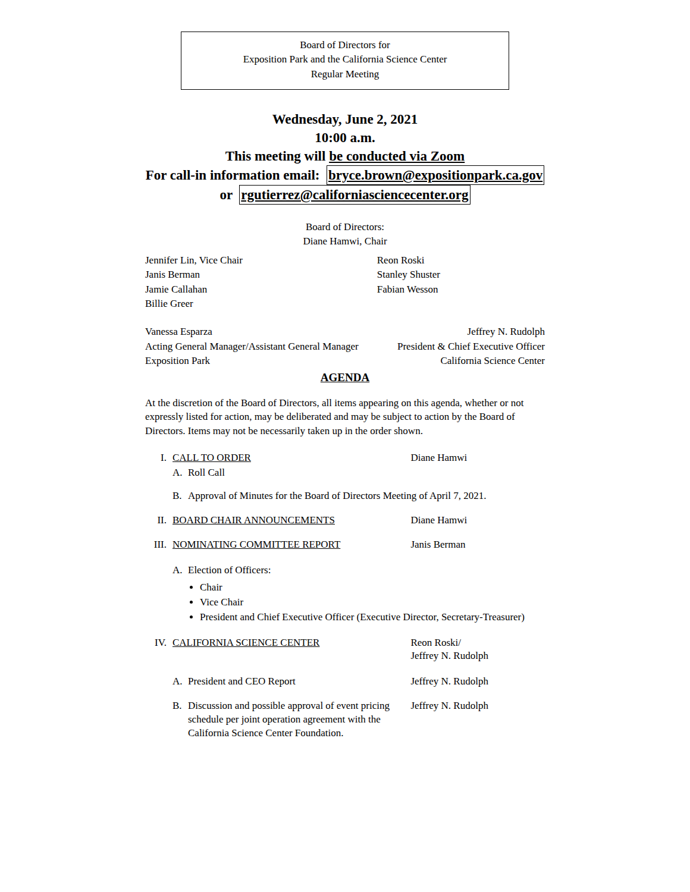Board of Directors for
Exposition Park and the California Science Center
Regular Meeting
Wednesday, June 2, 2021
10:00 a.m.
This meeting will be conducted via Zoom
For call-in information email: bryce.brown@expositionpark.ca.gov
or rgutierrez@californiasciencecenter.org
Board of Directors:
Diane Hamwi, Chair
| Jennifer Lin, Vice Chair | Reon Roski |
| Janis Berman | Stanley Shuster |
| Jamie Callahan | Fabian Wesson |
| Billie Greer | |
| Vanessa Esparza | Jeffrey N. Rudolph |
| Acting General Manager/Assistant General Manager | President & Chief Executive Officer |
| Exposition Park | California Science Center |
AGENDA
At the discretion of the Board of Directors, all items appearing on this agenda, whether or not expressly listed for action, may be deliberated and may be subject to action by the Board of Directors. Items may not be necessarily taken up in the order shown.
I.
CALL TO ORDER
Diane Hamwi
A.
Roll Call
B.
Approval of Minutes for the Board of Directors Meeting of April 7, 2021.
II.
BOARD CHAIR ANNOUNCEMENTS
Diane Hamwi
III.
NOMINATING COMMITTEE REPORT
Janis Berman
A.
Election of Officers:
Chair
Vice Chair
President and Chief Executive Officer (Executive Director, Secretary-Treasurer)
IV.
CALIFORNIA SCIENCE CENTER
Reon Roski/
Jeffrey N. Rudolph
A.
President and CEO Report
Jeffrey N. Rudolph
B.
Discussion and possible approval of event pricing schedule per joint operation agreement with the California Science Center Foundation.
Jeffrey N. Rudolph